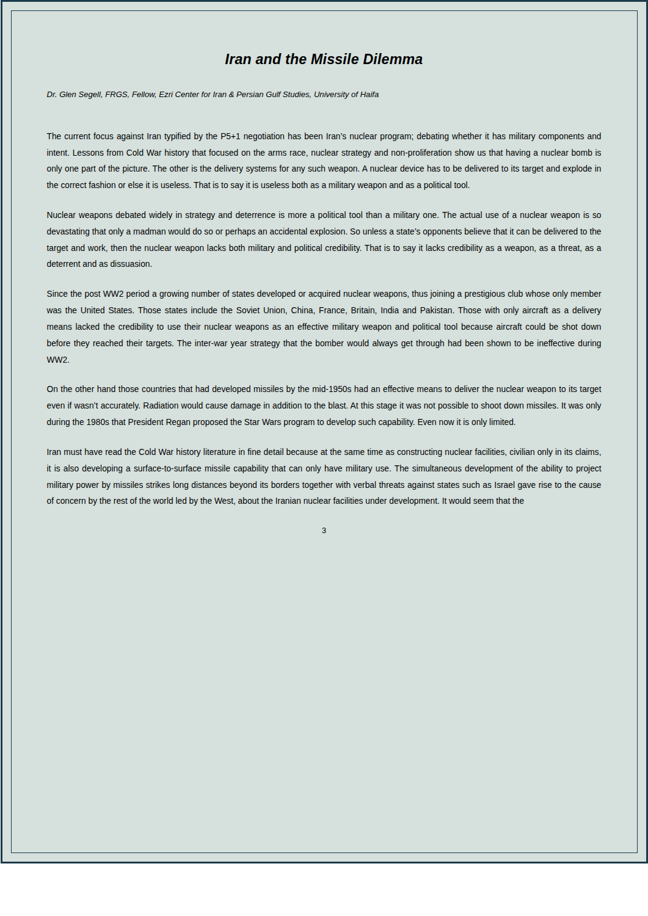Iran and the Missile Dilemma
Dr. Glen Segell, FRGS, Fellow, Ezri Center for Iran & Persian Gulf Studies, University of Haifa
The current focus against Iran typified by the P5+1 negotiation has been Iran’s nuclear program; debating whether it has military components and intent. Lessons from Cold War history that focused on the arms race, nuclear strategy and non-proliferation show us that having a nuclear bomb is only one part of the picture. The other is the delivery systems for any such weapon. A nuclear device has to be delivered to its target and explode in the correct fashion or else it is useless. That is to say it is useless both as a military weapon and as a political tool.
Nuclear weapons debated widely in strategy and deterrence is more a political tool than a military one. The actual use of a nuclear weapon is so devastating that only a madman would do so or perhaps an accidental explosion. So unless a state’s opponents believe that it can be delivered to the target and work, then the nuclear weapon lacks both military and political credibility. That is to say it lacks credibility as a weapon, as a threat, as a deterrent and as dissuasion.
Since the post WW2 period a growing number of states developed or acquired nuclear weapons, thus joining a prestigious club whose only member was the United States. Those states include the Soviet Union, China, France, Britain, India and Pakistan. Those with only aircraft as a delivery means lacked the credibility to use their nuclear weapons as an effective military weapon and political tool because aircraft could be shot down before they reached their targets. The inter-war year strategy that the bomber would always get through had been shown to be ineffective during WW2.
On the other hand those countries that had developed missiles by the mid-1950s had an effective means to deliver the nuclear weapon to its target even if wasn’t accurately. Radiation would cause damage in addition to the blast. At this stage it was not possible to shoot down missiles. It was only during the 1980s that President Regan proposed the Star Wars program to develop such capability. Even now it is only limited.
Iran must have read the Cold War history literature in fine detail because at the same time as constructing nuclear facilities, civilian only in its claims, it is also developing a surface-to-surface missile capability that can only have military use. The simultaneous development of the ability to project military power by missiles strikes long distances beyond its borders together with verbal threats against states such as Israel gave rise to the cause of concern by the rest of the world led by the West, about the Iranian nuclear facilities under development. It would seem that the
3